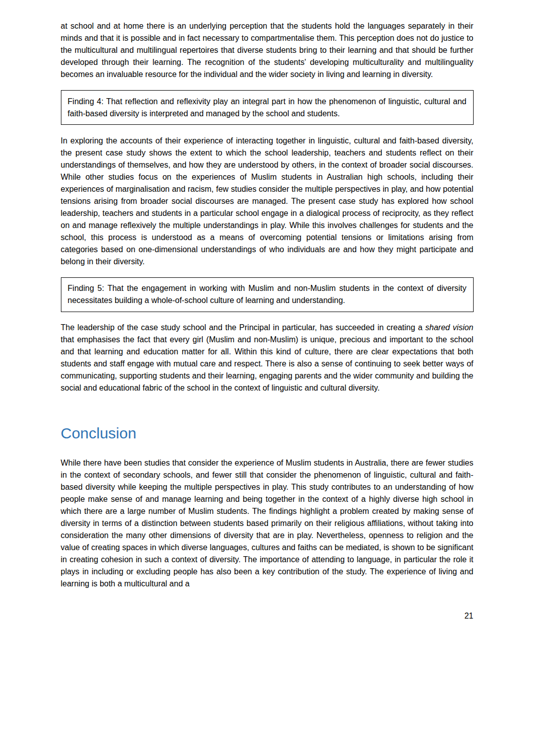at school and at home there is an underlying perception that the students hold the languages separately in their minds and that it is possible and in fact necessary to compartmentalise them. This perception does not do justice to the multicultural and multilingual repertoires that diverse students bring to their learning and that should be further developed through their learning. The recognition of the students' developing multiculturality and multilinguality becomes an invaluable resource for the individual and the wider society in living and learning in diversity.
Finding 4: That reflection and reflexivity play an integral part in how the phenomenon of linguistic, cultural and faith-based diversity is interpreted and managed by the school and students.
In exploring the accounts of their experience of interacting together in linguistic, cultural and faith-based diversity, the present case study shows the extent to which the school leadership, teachers and students reflect on their understandings of themselves, and how they are understood by others, in the context of broader social discourses. While other studies focus on the experiences of Muslim students in Australian high schools, including their experiences of marginalisation and racism, few studies consider the multiple perspectives in play, and how potential tensions arising from broader social discourses are managed. The present case study has explored how school leadership, teachers and students in a particular school engage in a dialogical process of reciprocity, as they reflect on and manage reflexively the multiple understandings in play. While this involves challenges for students and the school, this process is understood as a means of overcoming potential tensions or limitations arising from categories based on one-dimensional understandings of who individuals are and how they might participate and belong in their diversity.
Finding 5: That the engagement in working with Muslim and non-Muslim students in the context of diversity necessitates building a whole-of-school culture of learning and understanding.
The leadership of the case study school and the Principal in particular, has succeeded in creating a shared vision that emphasises the fact that every girl (Muslim and non-Muslim) is unique, precious and important to the school and that learning and education matter for all. Within this kind of culture, there are clear expectations that both students and staff engage with mutual care and respect. There is also a sense of continuing to seek better ways of communicating, supporting students and their learning, engaging parents and the wider community and building the social and educational fabric of the school in the context of linguistic and cultural diversity.
Conclusion
While there have been studies that consider the experience of Muslim students in Australia, there are fewer studies in the context of secondary schools, and fewer still that consider the phenomenon of linguistic, cultural and faith-based diversity while keeping the multiple perspectives in play. This study contributes to an understanding of how people make sense of and manage learning and being together in the context of a highly diverse high school in which there are a large number of Muslim students. The findings highlight a problem created by making sense of diversity in terms of a distinction between students based primarily on their religious affiliations, without taking into consideration the many other dimensions of diversity that are in play. Nevertheless, openness to religion and the value of creating spaces in which diverse languages, cultures and faiths can be mediated, is shown to be significant in creating cohesion in such a context of diversity. The importance of attending to language, in particular the role it plays in including or excluding people has also been a key contribution of the study. The experience of living and learning is both a multicultural and a
21